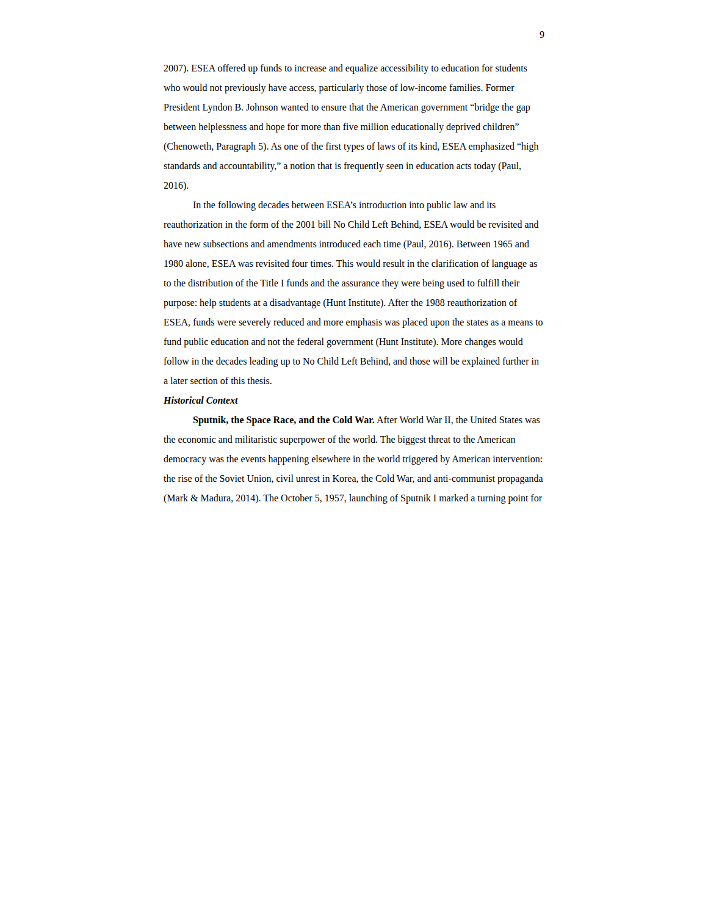9
2007). ESEA offered up funds to increase and equalize accessibility to education for students who would not previously have access, particularly those of low-income families. Former President Lyndon B. Johnson wanted to ensure that the American government “bridge the gap between helplessness and hope for more than five million educationally deprived children” (Chenoweth, Paragraph 5). As one of the first types of laws of its kind, ESEA emphasized “high standards and accountability,” a notion that is frequently seen in education acts today (Paul, 2016).
In the following decades between ESEA’s introduction into public law and its reauthorization in the form of the 2001 bill No Child Left Behind, ESEA would be revisited and have new subsections and amendments introduced each time (Paul, 2016). Between 1965 and 1980 alone, ESEA was revisited four times. This would result in the clarification of language as to the distribution of the Title I funds and the assurance they were being used to fulfill their purpose: help students at a disadvantage (Hunt Institute). After the 1988 reauthorization of ESEA, funds were severely reduced and more emphasis was placed upon the states as a means to fund public education and not the federal government (Hunt Institute). More changes would follow in the decades leading up to No Child Left Behind, and those will be explained further in a later section of this thesis.
Historical Context
Sputnik, the Space Race, and the Cold War. After World War II, the United States was the economic and militaristic superpower of the world. The biggest threat to the American democracy was the events happening elsewhere in the world triggered by American intervention: the rise of the Soviet Union, civil unrest in Korea, the Cold War, and anti-communist propaganda (Mark & Madura, 2014). The October 5, 1957, launching of Sputnik I marked a turning point for